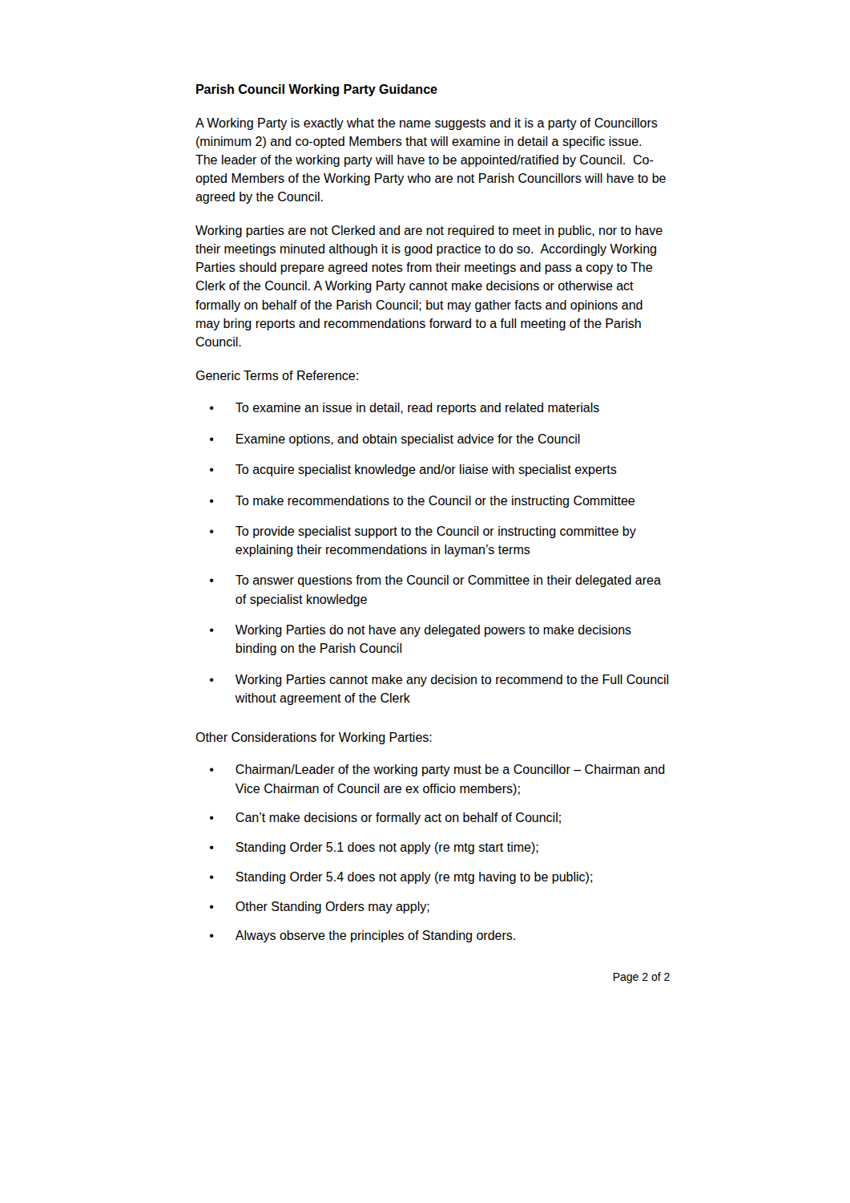Parish Council Working Party Guidance
A Working Party is exactly what the name suggests and it is a party of Councillors (minimum 2) and co-opted Members that will examine in detail a specific issue. The leader of the working party will have to be appointed/ratified by Council. Co-opted Members of the Working Party who are not Parish Councillors will have to be agreed by the Council.
Working parties are not Clerked and are not required to meet in public, nor to have their meetings minuted although it is good practice to do so. Accordingly Working Parties should prepare agreed notes from their meetings and pass a copy to The Clerk of the Council. A Working Party cannot make decisions or otherwise act formally on behalf of the Parish Council; but may gather facts and opinions and may bring reports and recommendations forward to a full meeting of the Parish Council.
Generic Terms of Reference:
To examine an issue in detail, read reports and related materials
Examine options, and obtain specialist advice for the Council
To acquire specialist knowledge and/or liaise with specialist experts
To make recommendations to the Council or the instructing Committee
To provide specialist support to the Council or instructing committee by explaining their recommendations in layman’s terms
To answer questions from the Council or Committee in their delegated area of specialist knowledge
Working Parties do not have any delegated powers to make decisions binding on the Parish Council
Working Parties cannot make any decision to recommend to the Full Council without agreement of the Clerk
Other Considerations for Working Parties:
Chairman/Leader of the working party must be a Councillor – Chairman and Vice Chairman of Council are ex officio members);
Can’t make decisions or formally act on behalf of Council;
Standing Order 5.1 does not apply (re mtg start time);
Standing Order 5.4 does not apply (re mtg having to be public);
Other Standing Orders may apply;
Always observe the principles of Standing orders.
Page 2 of 2